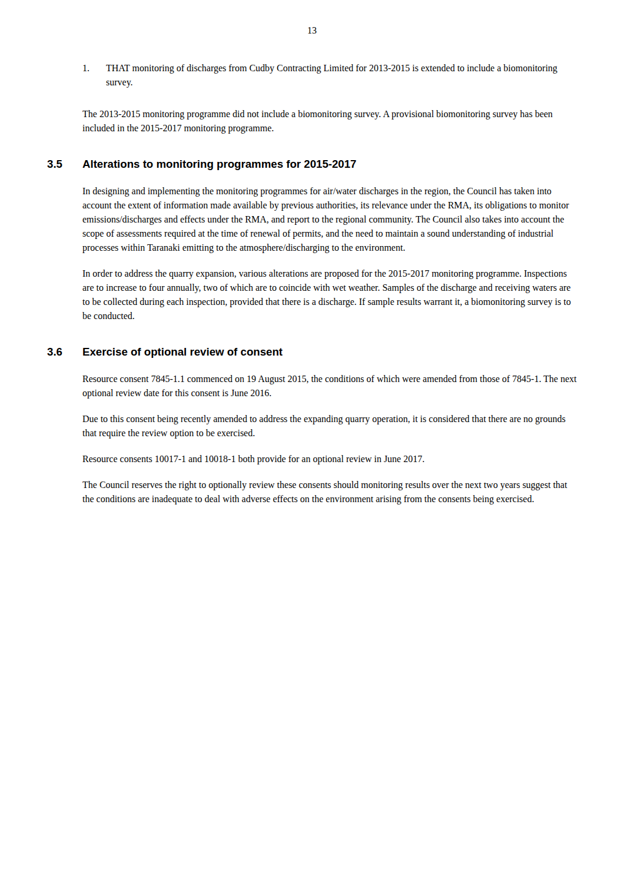13
1.
THAT monitoring of discharges from Cudby Contracting Limited for 2013-2015 is extended to include a biomonitoring survey.
The 2013-2015 monitoring programme did not include a biomonitoring survey. A provisional biomonitoring survey has been included in the 2015-2017 monitoring programme.
3.5 Alterations to monitoring programmes for 2015-2017
In designing and implementing the monitoring programmes for air/water discharges in the region, the Council has taken into account the extent of information made available by previous authorities, its relevance under the RMA, its obligations to monitor emissions/discharges and effects under the RMA, and report to the regional community. The Council also takes into account the scope of assessments required at the time of renewal of permits, and the need to maintain a sound understanding of industrial processes within Taranaki emitting to the atmosphere/discharging to the environment.
In order to address the quarry expansion, various alterations are proposed for the 2015-2017 monitoring programme. Inspections are to increase to four annually, two of which are to coincide with wet weather. Samples of the discharge and receiving waters are to be collected during each inspection, provided that there is a discharge. If sample results warrant it, a biomonitoring survey is to be conducted.
3.6 Exercise of optional review of consent
Resource consent 7845-1.1 commenced on 19 August 2015, the conditions of which were amended from those of 7845-1. The next optional review date for this consent is June 2016.
Due to this consent being recently amended to address the expanding quarry operation, it is considered that there are no grounds that require the review option to be exercised.
Resource consents 10017-1 and 10018-1 both provide for an optional review in June 2017.
The Council reserves the right to optionally review these consents should monitoring results over the next two years suggest that the conditions are inadequate to deal with adverse effects on the environment arising from the consents being exercised.